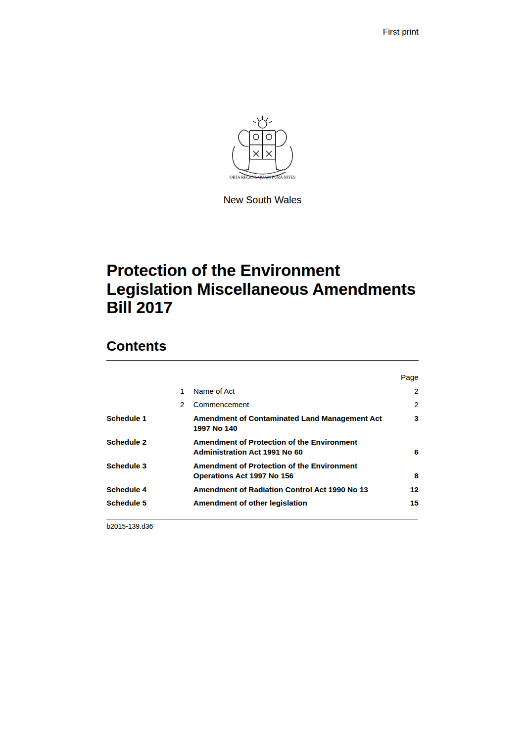First print
New South Wales
Protection of the Environment Legislation Miscellaneous Amendments Bill 2017
Contents
| | | | Page |
| | 1 | Name of Act | 2 |
| | 2 | Commencement | 2 |
| Schedule 1 | | Amendment of Contaminated Land Management Act 1997 No 140 | 3 |
| Schedule 2 | | Amendment of Protection of the Environment Administration Act 1991 No 60 | 6 |
| Schedule 3 | | Amendment of Protection of the Environment Operations Act 1997 No 156 | 8 |
| Schedule 4 | | Amendment of Radiation Control Act 1990 No 13 | 12 |
| Schedule 5 | | Amendment of other legislation | 15 |
b2015-139.d36